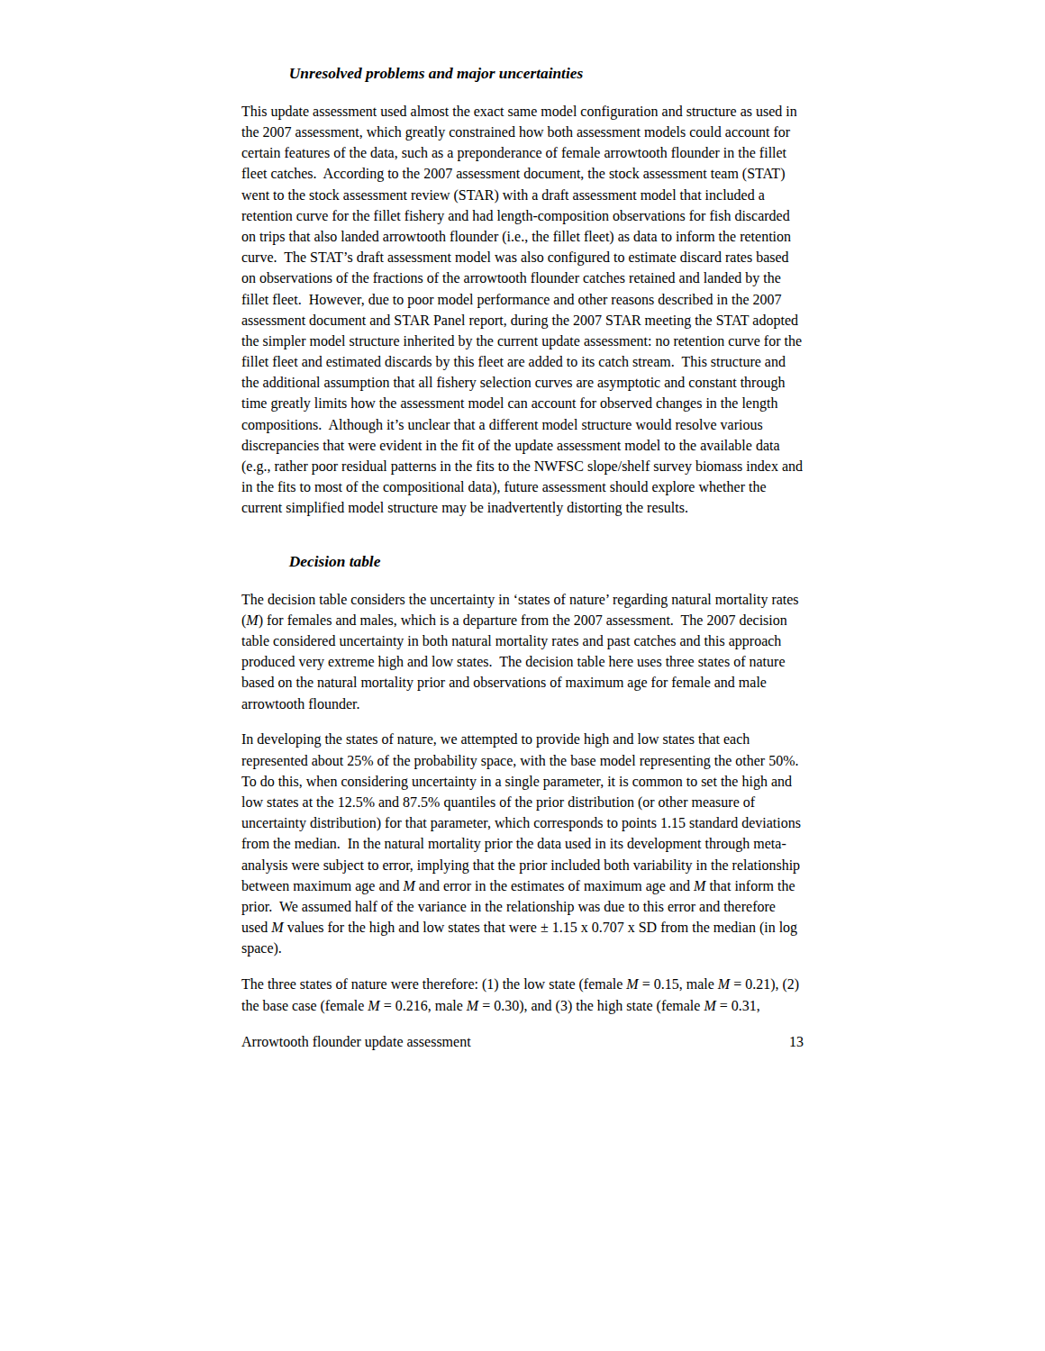Unresolved problems and major uncertainties
This update assessment used almost the exact same model configuration and structure as used in the 2007 assessment, which greatly constrained how both assessment models could account for certain features of the data, such as a preponderance of female arrowtooth flounder in the fillet fleet catches. According to the 2007 assessment document, the stock assessment team (STAT) went to the stock assessment review (STAR) with a draft assessment model that included a retention curve for the fillet fishery and had length-composition observations for fish discarded on trips that also landed arrowtooth flounder (i.e., the fillet fleet) as data to inform the retention curve. The STAT’s draft assessment model was also configured to estimate discard rates based on observations of the fractions of the arrowtooth flounder catches retained and landed by the fillet fleet. However, due to poor model performance and other reasons described in the 2007 assessment document and STAR Panel report, during the 2007 STAR meeting the STAT adopted the simpler model structure inherited by the current update assessment: no retention curve for the fillet fleet and estimated discards by this fleet are added to its catch stream. This structure and the additional assumption that all fishery selection curves are asymptotic and constant through time greatly limits how the assessment model can account for observed changes in the length compositions. Although it’s unclear that a different model structure would resolve various discrepancies that were evident in the fit of the update assessment model to the available data (e.g., rather poor residual patterns in the fits to the NWFSC slope/shelf survey biomass index and in the fits to most of the compositional data), future assessment should explore whether the current simplified model structure may be inadvertently distorting the results.
Decision table
The decision table considers the uncertainty in ‘states of nature’ regarding natural mortality rates (M) for females and males, which is a departure from the 2007 assessment. The 2007 decision table considered uncertainty in both natural mortality rates and past catches and this approach produced very extreme high and low states. The decision table here uses three states of nature based on the natural mortality prior and observations of maximum age for female and male arrowtooth flounder.
In developing the states of nature, we attempted to provide high and low states that each represented about 25% of the probability space, with the base model representing the other 50%. To do this, when considering uncertainty in a single parameter, it is common to set the high and low states at the 12.5% and 87.5% quantiles of the prior distribution (or other measure of uncertainty distribution) for that parameter, which corresponds to points 1.15 standard deviations from the median. In the natural mortality prior the data used in its development through meta-analysis were subject to error, implying that the prior included both variability in the relationship between maximum age and M and error in the estimates of maximum age and M that inform the prior. We assumed half of the variance in the relationship was due to this error and therefore used M values for the high and low states that were ± 1.15 x 0.707 x SD from the median (in log space).
The three states of nature were therefore: (1) the low state (female M = 0.15, male M = 0.21), (2) the base case (female M = 0.216, male M = 0.30), and (3) the high state (female M = 0.31,
Arrowtooth flounder update assessment 13